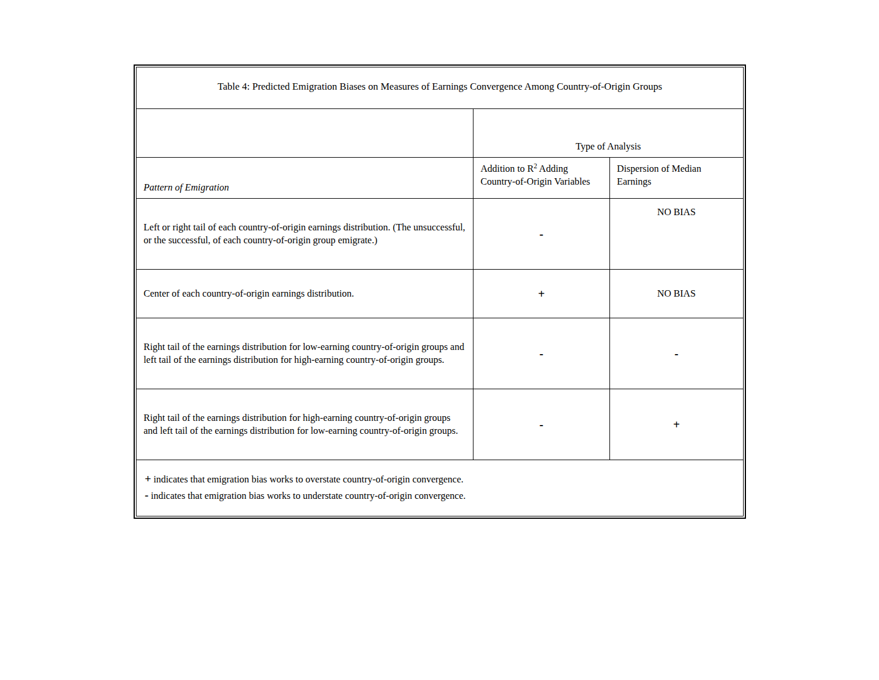| Table 4: Predicted Emigration Biases on Measures of Earnings Convergence Among Country-of-Origin Groups |
| | Type of Analysis |
| Pattern of Emigration | Addition to R 2 Adding Country-of-Origin Variables | Dispersion of Median Earnings |
| Left or right tail of each country-of-origin earnings distribution. (The unsuccessful, or the successful, of each country-of-origin group emigrate.) | - | NO BIAS |
| Center of each country-of-origin earnings distribution. | + | NO BIAS |
| Right tail of the earnings distribution for low-earning country-of-origin groups and left tail of the earnings distribution for high-earning country-of-origin groups. | - | - |
| Right tail of the earnings distribution for high-earning country-of-origin groups and left tail of the earnings distribution for low-earning country-of-origin groups. | - | + |
| + indicates that emigration bias works to overstate country-of-origin convergence. - indicates that emigration bias works to understate country-of-origin convergence. |